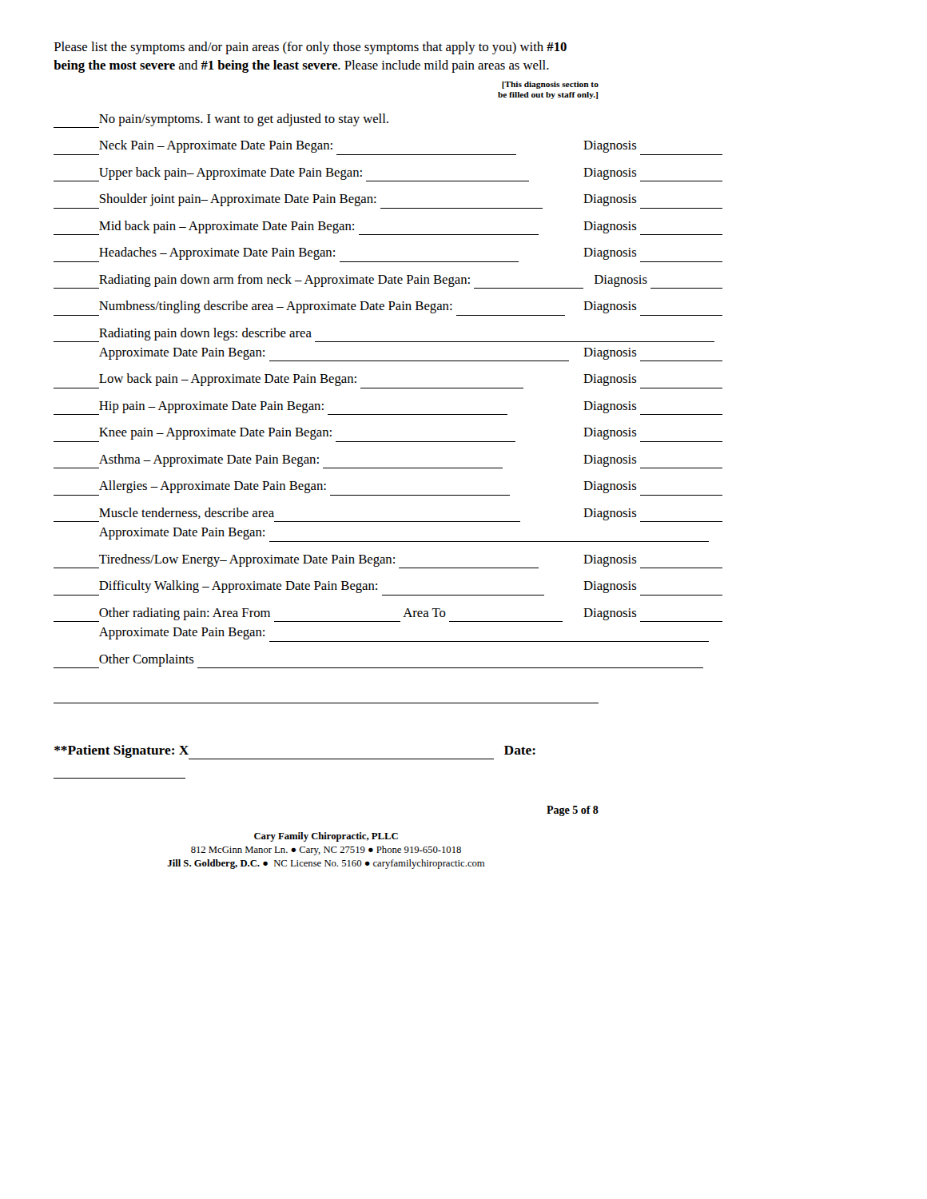Please list the symptoms and/or pain areas (for only those symptoms that apply to you) with #10 being the most severe and #1 being the least severe. Please include mild pain areas as well.
[This diagnosis section to
be filled out by staff only.]
| | No pain/symptoms. I want to get adjusted to stay well. | |
| | Neck Pain – Approximate Date Pain Began: | Diagnosis |
| | Upper back pain– Approximate Date Pain Began: | Diagnosis |
| | Shoulder joint pain– Approximate Date Pain Began: | Diagnosis |
| | Mid back pain – Approximate Date Pain Began: | Diagnosis |
| | Headaches – Approximate Date Pain Began: | Diagnosis |
| | Radiating pain down arm from neck – Approximate Date Pain Began: | Diagnosis |
| | Numbness/tingling describe area – Approximate Date Pain Began: | Diagnosis |
| | Radiating pain down legs: describe area |
| | Approximate Date Pain Began: | Diagnosis |
| | Low back pain – Approximate Date Pain Began: | Diagnosis |
| | Hip pain – Approximate Date Pain Began: | Diagnosis |
| | Knee pain – Approximate Date Pain Began: | Diagnosis |
| | Asthma – Approximate Date Pain Began: | Diagnosis |
| | Allergies – Approximate Date Pain Began: | Diagnosis |
| | Muscle tenderness, describe area | Diagnosis |
| | Approximate Date Pain Began: |
| | Tiredness/Low Energy– Approximate Date Pain Began: | Diagnosis |
| | Difficulty Walking – Approximate Date Pain Began: | Diagnosis |
| | Other radiating pain: Area From Area To | Diagnosis |
| | Approximate Date Pain Began: |
| | Other Complaints |
**Patient Signature: X Date:
Page 5 of 8
Cary Family Chiropractic, PLLC
812 McGinn Manor Ln. ● Cary, NC 27519 ● Phone 919-650-1018
Jill S. Goldberg, D.C. ● NC License No. 5160 ● caryfamilychiropractic.com